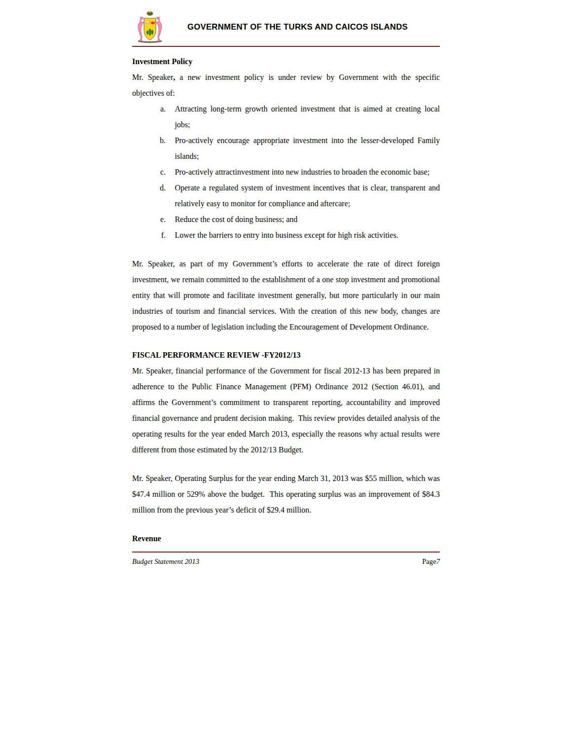GOVERNMENT OF THE TURKS AND CAICOS ISLANDS
Investment Policy
Mr. Speaker, a new investment policy is under review by Government with the specific objectives of:
Attracting long-term growth oriented investment that is aimed at creating local jobs;
Pro-actively encourage appropriate investment into the lesser-developed Family islands;
Pro-actively attractinvestment into new industries to broaden the economic base;
Operate a regulated system of investment incentives that is clear, transparent and relatively easy to monitor for compliance and aftercare;
Reduce the cost of doing business; and
Lower the barriers to entry into business except for high risk activities.
Mr. Speaker, as part of my Government’s efforts to accelerate the rate of direct foreign investment, we remain committed to the establishment of a one stop investment and promotional entity that will promote and facilitate investment generally, but more particularly in our main industries of tourism and financial services. With the creation of this new body, changes are proposed to a number of legislation including the Encouragement of Development Ordinance.
FISCAL PERFORMANCE REVIEW -FY2012/13
Mr. Speaker, financial performance of the Government for fiscal 2012-13 has been prepared in adherence to the Public Finance Management (PFM) Ordinance 2012 (Section 46.01), and affirms the Government’s commitment to transparent reporting, accountability and improved financial governance and prudent decision making. This review provides detailed analysis of the operating results for the year ended March 2013, especially the reasons why actual results were different from those estimated by the 2012/13 Budget.
Mr. Speaker, Operating Surplus for the year ending March 31, 2013 was $55 million, which was $47.4 million or 529% above the budget. This operating surplus was an improvement of $84.3 million from the previous year’s deficit of $29.4 million.
Revenue
Budget Statement 2013
Page7